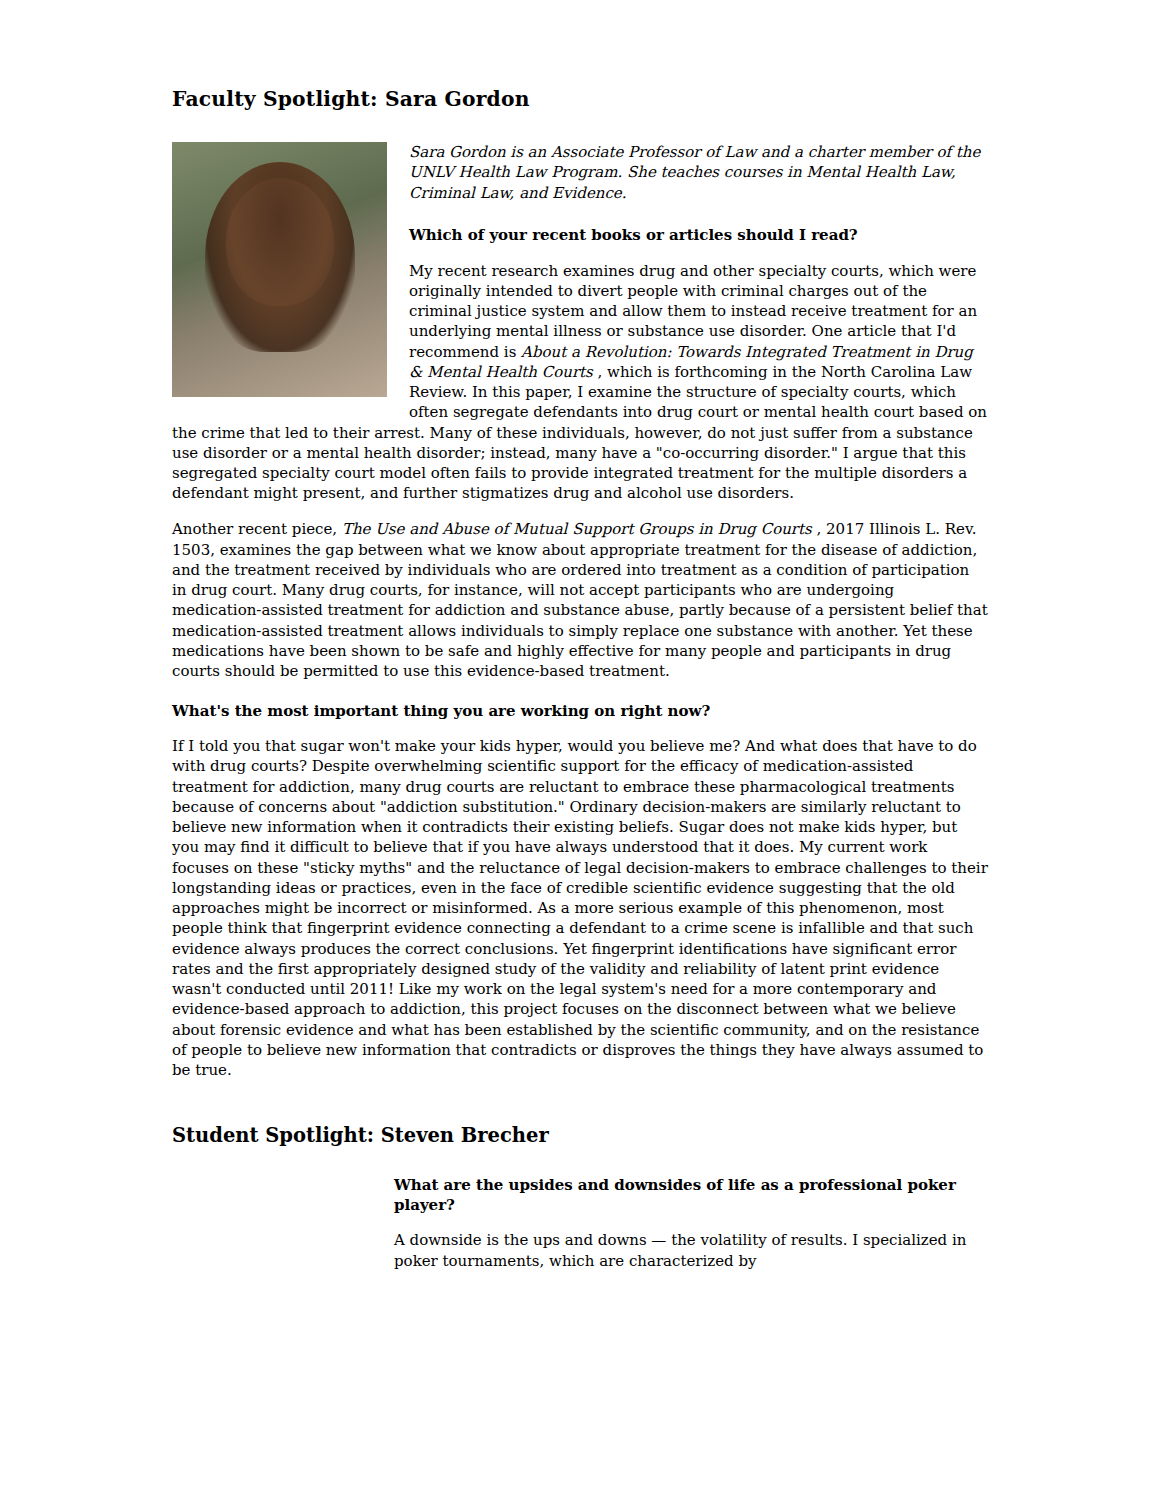Faculty Spotlight: Sara Gordon
Sara Gordon is an Associate Professor of Law and a charter member of the UNLV Health Law Program. She teaches courses in Mental Health Law, Criminal Law, and Evidence.
Which of your recent books or articles should I read?
My recent research examines drug and other specialty courts, which were originally intended to divert people with criminal charges out of the criminal justice system and allow them to instead receive treatment for an underlying mental illness or substance use disorder. One article that I'd recommend is About a Revolution: Towards Integrated Treatment in Drug & Mental Health Courts , which is forthcoming in the North Carolina Law Review. In this paper, I examine the structure of specialty courts, which often segregate defendants into drug court or mental health court based on the crime that led to their arrest. Many of these individuals, however, do not just suffer from a substance use disorder or a mental health disorder; instead, many have a "co-occurring disorder." I argue that this segregated specialty court model often fails to provide integrated treatment for the multiple disorders a defendant might present, and further stigmatizes drug and alcohol use disorders.
Another recent piece, The Use and Abuse of Mutual Support Groups in Drug Courts , 2017 Illinois L. Rev. 1503, examines the gap between what we know about appropriate treatment for the disease of addiction, and the treatment received by individuals who are ordered into treatment as a condition of participation in drug court. Many drug courts, for instance, will not accept participants who are undergoing medication-assisted treatment for addiction and substance abuse, partly because of a persistent belief that medication-assisted treatment allows individuals to simply replace one substance with another. Yet these medications have been shown to be safe and highly effective for many people and participants in drug courts should be permitted to use this evidence-based treatment.
What's the most important thing you are working on right now?
If I told you that sugar won't make your kids hyper, would you believe me? And what does that have to do with drug courts? Despite overwhelming scientific support for the efficacy of medication-assisted treatment for addiction, many drug courts are reluctant to embrace these pharmacological treatments because of concerns about "addiction substitution." Ordinary decision-makers are similarly reluctant to believe new information when it contradicts their existing beliefs. Sugar does not make kids hyper, but you may find it difficult to believe that if you have always understood that it does. My current work focuses on these "sticky myths" and the reluctance of legal decision-makers to embrace challenges to their longstanding ideas or practices, even in the face of credible scientific evidence suggesting that the old approaches might be incorrect or misinformed. As a more serious example of this phenomenon, most people think that fingerprint evidence connecting a defendant to a crime scene is infallible and that such evidence always produces the correct conclusions. Yet fingerprint identifications have significant error rates and the first appropriately designed study of the validity and reliability of latent print evidence wasn't conducted until 2011! Like my work on the legal system's need for a more contemporary and evidence-based approach to addiction, this project focuses on the disconnect between what we believe about forensic evidence and what has been established by the scientific community, and on the resistance of people to believe new information that contradicts or disproves the things they have always assumed to be true.
Student Spotlight: Steven Brecher
What are the upsides and downsides of life as a professional poker player?
A downside is the ups and downs — the volatility of results. I specialized in poker tournaments, which are characterized by